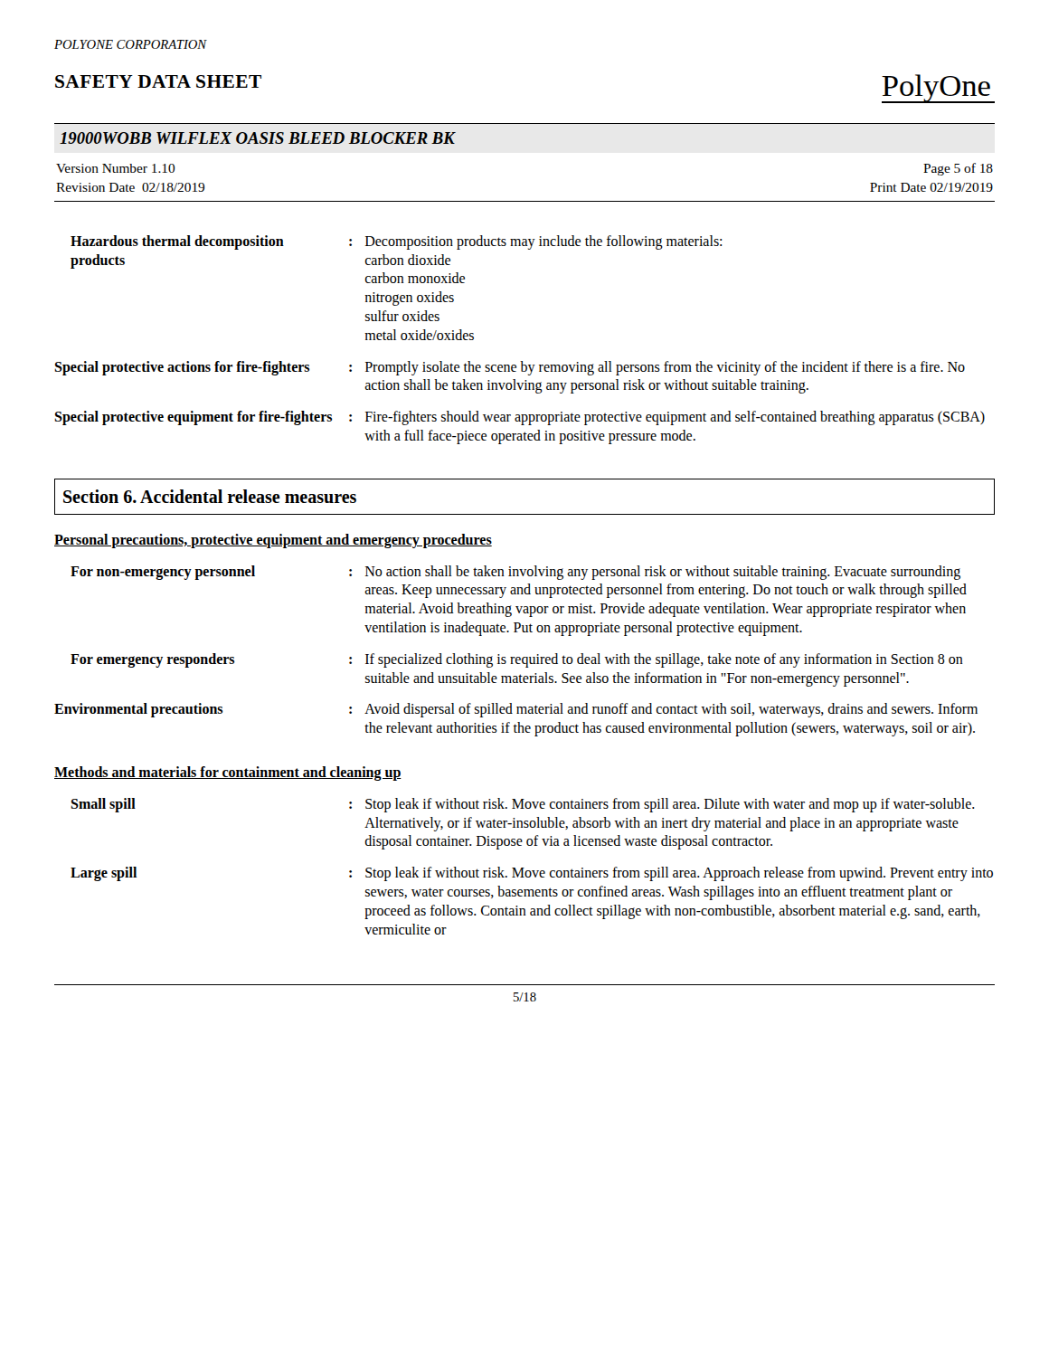POLYONE CORPORATION
SAFETY DATA SHEET
PolyOne
19000WOBB WILFLEX OASIS BLEED BLOCKER BK
Version Number 1.10
Revision Date 02/18/2019
Page 5 of 18
Print Date 02/19/2019
| Hazardous thermal decomposition products | : | Decomposition products may include the following materials: carbon dioxide carbon monoxide nitrogen oxides sulfur oxides metal oxide/oxides |
| Special protective actions for fire-fighters | : | Promptly isolate the scene by removing all persons from the vicinity of the incident if there is a fire. No action shall be taken involving any personal risk or without suitable training. |
| Special protective equipment for fire-fighters | : | Fire-fighters should wear appropriate protective equipment and self-contained breathing apparatus (SCBA) with a full face-piece operated in positive pressure mode. |
Section 6. Accidental release measures
Personal precautions, protective equipment and emergency procedures
| For non-emergency personnel | : | No action shall be taken involving any personal risk or without suitable training. Evacuate surrounding areas. Keep unnecessary and unprotected personnel from entering. Do not touch or walk through spilled material. Avoid breathing vapor or mist. Provide adequate ventilation. Wear appropriate respirator when ventilation is inadequate. Put on appropriate personal protective equipment. |
| For emergency responders | : | If specialized clothing is required to deal with the spillage, take note of any information in Section 8 on suitable and unsuitable materials. See also the information in "For non-emergency personnel". |
| Environmental precautions | : | Avoid dispersal of spilled material and runoff and contact with soil, waterways, drains and sewers. Inform the relevant authorities if the product has caused environmental pollution (sewers, waterways, soil or air). |
Methods and materials for containment and cleaning up
| Small spill | : | Stop leak if without risk. Move containers from spill area. Dilute with water and mop up if water-soluble. Alternatively, or if water-insoluble, absorb with an inert dry material and place in an appropriate waste disposal container. Dispose of via a licensed waste disposal contractor. |
| Large spill | : | Stop leak if without risk. Move containers from spill area. Approach release from upwind. Prevent entry into sewers, water courses, basements or confined areas. Wash spillages into an effluent treatment plant or proceed as follows. Contain and collect spillage with non-combustible, absorbent material e.g. sand, earth, vermiculite or |
5/18